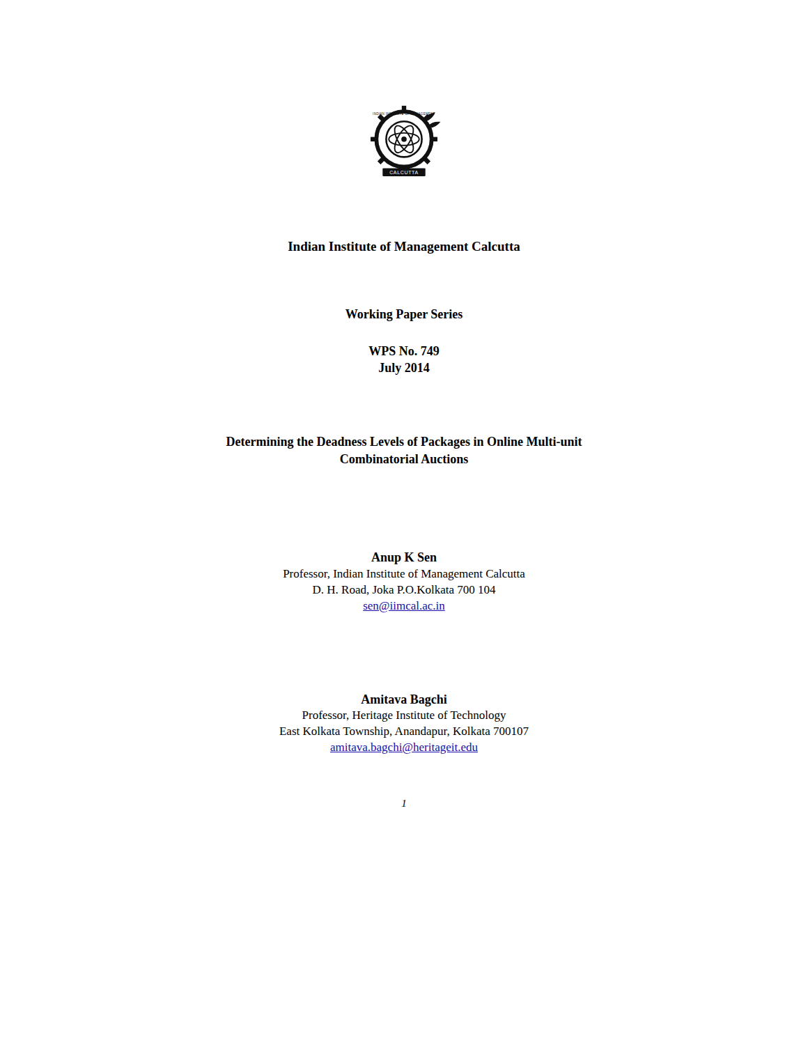CALCUTTA INDIAN INSTITUTE OF MANAGEMENT
Indian Institute of Management Calcutta
Working Paper Series
WPS No. 749
July 2014
Determining the Deadness Levels of Packages in Online Multi-unit Combinatorial Auctions
Anup K Sen
Professor, Indian Institute of Management Calcutta
D. H. Road, Joka P.O.Kolkata 700 104
sen@iimcal.ac.in
Amitava Bagchi
Professor, Heritage Institute of Technology
East Kolkata Township, Anandapur, Kolkata 700107
amitava.bagchi@heritageit.edu
1